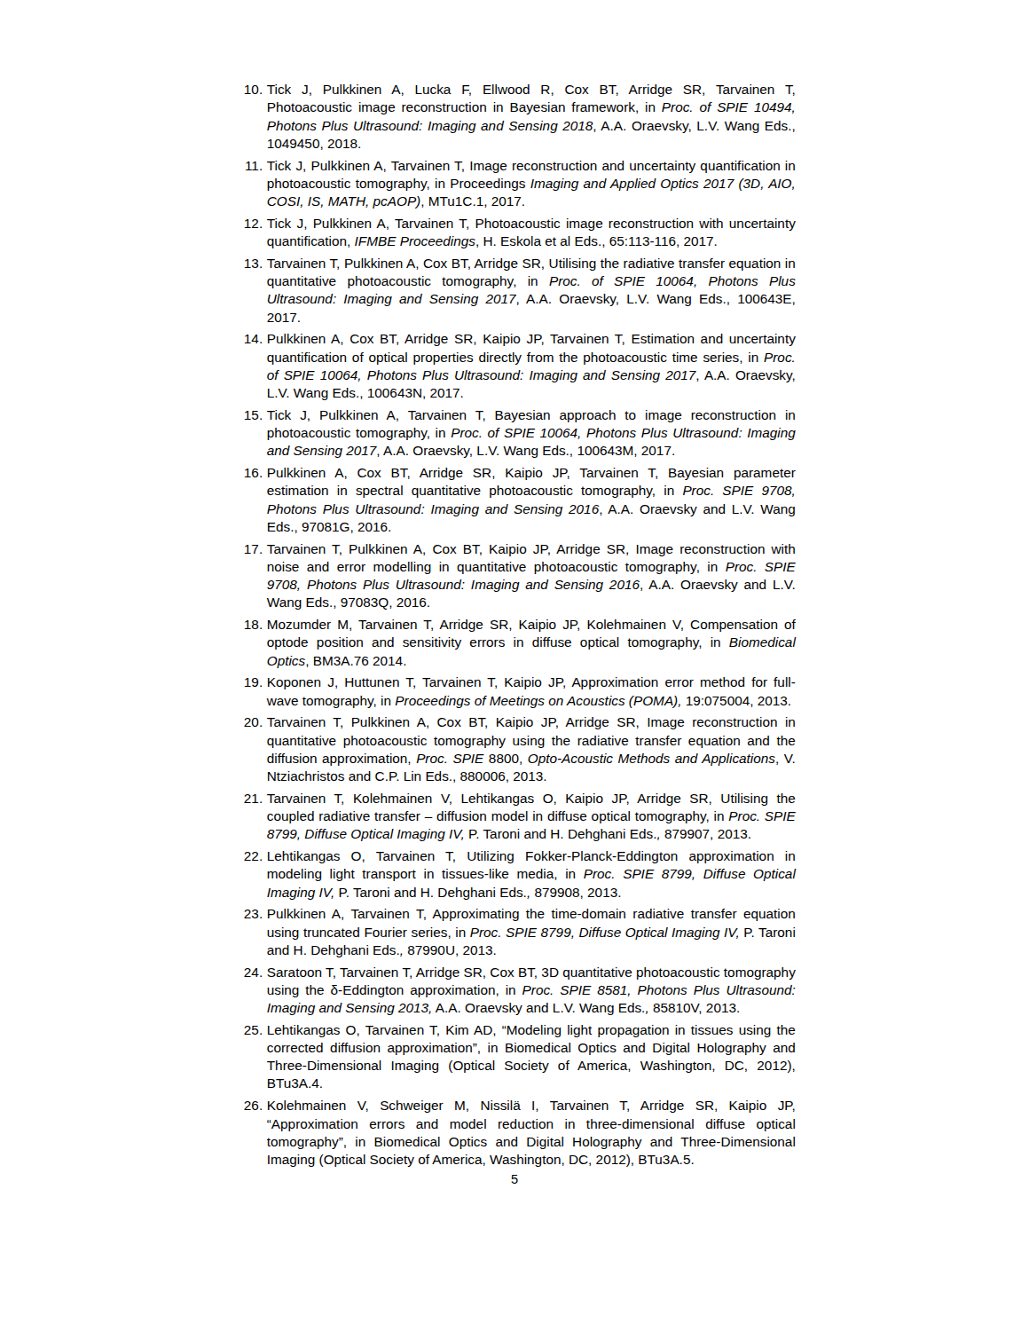Tick J, Pulkkinen A, Lucka F, Ellwood R, Cox BT, Arridge SR, Tarvainen T, Photoacoustic image reconstruction in Bayesian framework, in Proc. of SPIE 10494, Photons Plus Ultrasound: Imaging and Sensing 2018, A.A. Oraevsky, L.V. Wang Eds., 1049450, 2018.
Tick J, Pulkkinen A, Tarvainen T, Image reconstruction and uncertainty quantification in photoacoustic tomography, in Proceedings Imaging and Applied Optics 2017 (3D, AIO, COSI, IS, MATH, pcAOP), MTu1C.1, 2017.
Tick J, Pulkkinen A, Tarvainen T, Photoacoustic image reconstruction with uncertainty quantification, IFMBE Proceedings, H. Eskola et al Eds., 65:113-116, 2017.
Tarvainen T, Pulkkinen A, Cox BT, Arridge SR, Utilising the radiative transfer equation in quantitative photoacoustic tomography, in Proc. of SPIE 10064, Photons Plus Ultrasound: Imaging and Sensing 2017, A.A. Oraevsky, L.V. Wang Eds., 100643E, 2017.
Pulkkinen A, Cox BT, Arridge SR, Kaipio JP, Tarvainen T, Estimation and uncertainty quantification of optical properties directly from the photoacoustic time series, in Proc. of SPIE 10064, Photons Plus Ultrasound: Imaging and Sensing 2017, A.A. Oraevsky, L.V. Wang Eds., 100643N, 2017.
Tick J, Pulkkinen A, Tarvainen T, Bayesian approach to image reconstruction in photoacoustic tomography, in Proc. of SPIE 10064, Photons Plus Ultrasound: Imaging and Sensing 2017, A.A. Oraevsky, L.V. Wang Eds., 100643M, 2017.
Pulkkinen A, Cox BT, Arridge SR, Kaipio JP, Tarvainen T, Bayesian parameter estimation in spectral quantitative photoacoustic tomography, in Proc. SPIE 9708, Photons Plus Ultrasound: Imaging and Sensing 2016, A.A. Oraevsky and L.V. Wang Eds., 97081G, 2016.
Tarvainen T, Pulkkinen A, Cox BT, Kaipio JP, Arridge SR, Image reconstruction with noise and error modelling in quantitative photoacoustic tomography, in Proc. SPIE 9708, Photons Plus Ultrasound: Imaging and Sensing 2016, A.A. Oraevsky and L.V. Wang Eds., 97083Q, 2016.
Mozumder M, Tarvainen T, Arridge SR, Kaipio JP, Kolehmainen V, Compensation of optode position and sensitivity errors in diffuse optical tomography, in Biomedical Optics, BM3A.76 2014.
Koponen J, Huttunen T, Tarvainen T, Kaipio JP, Approximation error method for full-wave tomography, in Proceedings of Meetings on Acoustics (POMA), 19:075004, 2013.
Tarvainen T, Pulkkinen A, Cox BT, Kaipio JP, Arridge SR, Image reconstruction in quantitative photoacoustic tomography using the radiative transfer equation and the diffusion approximation, Proc. SPIE 8800, Opto-Acoustic Methods and Applications, V. Ntziachristos and C.P. Lin Eds., 880006, 2013.
Tarvainen T, Kolehmainen V, Lehtikangas O, Kaipio JP, Arridge SR, Utilising the coupled radiative transfer – diffusion model in diffuse optical tomography, in Proc. SPIE 8799, Diffuse Optical Imaging IV, P. Taroni and H. Dehghani Eds., 879907, 2013.
Lehtikangas O, Tarvainen T, Utilizing Fokker-Planck-Eddington approximation in modeling light transport in tissues-like media, in Proc. SPIE 8799, Diffuse Optical Imaging IV, P. Taroni and H. Dehghani Eds., 879908, 2013.
Pulkkinen A, Tarvainen T, Approximating the time-domain radiative transfer equation using truncated Fourier series, in Proc. SPIE 8799, Diffuse Optical Imaging IV, P. Taroni and H. Dehghani Eds., 87990U, 2013.
Saratoon T, Tarvainen T, Arridge SR, Cox BT, 3D quantitative photoacoustic tomography using the δ-Eddington approximation, in Proc. SPIE 8581, Photons Plus Ultrasound: Imaging and Sensing 2013, A.A. Oraevsky and L.V. Wang Eds., 85810V, 2013.
Lehtikangas O, Tarvainen T, Kim AD, “Modeling light propagation in tissues using the corrected diffusion approximation”, in Biomedical Optics and Digital Holography and Three-Dimensional Imaging (Optical Society of America, Washington, DC, 2012), BTu3A.4.
Kolehmainen V, Schweiger M, Nissilä I, Tarvainen T, Arridge SR, Kaipio JP, “Approximation errors and model reduction in three-dimensional diffuse optical tomography”, in Biomedical Optics and Digital Holography and Three-Dimensional Imaging (Optical Society of America, Washington, DC, 2012), BTu3A.5.
5